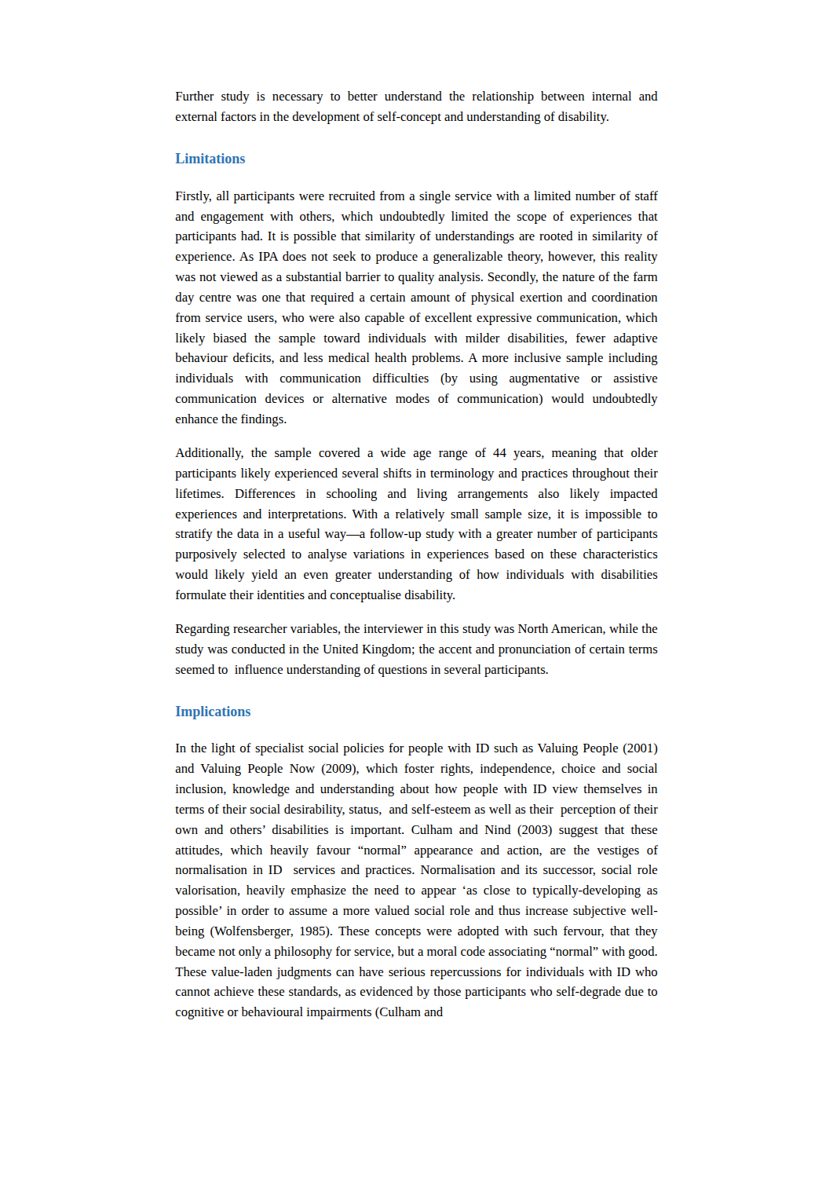Further study is necessary to better understand the relationship between internal and external factors in the development of self-concept and understanding of disability.
Limitations
Firstly, all participants were recruited from a single service with a limited number of staff and engagement with others, which undoubtedly limited the scope of experiences that participants had. It is possible that similarity of understandings are rooted in similarity of experience. As IPA does not seek to produce a generalizable theory, however, this reality was not viewed as a substantial barrier to quality analysis. Secondly, the nature of the farm day centre was one that required a certain amount of physical exertion and coordination from service users, who were also capable of excellent expressive communication, which likely biased the sample toward individuals with milder disabilities, fewer adaptive behaviour deficits, and less medical health problems. A more inclusive sample including individuals with communication difficulties (by using augmentative or assistive communication devices or alternative modes of communication) would undoubtedly enhance the findings.
Additionally, the sample covered a wide age range of 44 years, meaning that older participants likely experienced several shifts in terminology and practices throughout their lifetimes. Differences in schooling and living arrangements also likely impacted experiences and interpretations. With a relatively small sample size, it is impossible to stratify the data in a useful way—a follow-up study with a greater number of participants purposively selected to analyse variations in experiences based on these characteristics would likely yield an even greater understanding of how individuals with disabilities formulate their identities and conceptualise disability.
Regarding researcher variables, the interviewer in this study was North American, while the study was conducted in the United Kingdom; the accent and pronunciation of certain terms seemed to influence understanding of questions in several participants.
Implications
In the light of specialist social policies for people with ID such as Valuing People (2001) and Valuing People Now (2009), which foster rights, independence, choice and social inclusion, knowledge and understanding about how people with ID view themselves in terms of their social desirability, status, and self-esteem as well as their perception of their own and others’ disabilities is important. Culham and Nind (2003) suggest that these attitudes, which heavily favour “normal” appearance and action, are the vestiges of normalisation in ID services and practices. Normalisation and its successor, social role valorisation, heavily emphasize the need to appear ‘as close to typically-developing as possible’ in order to assume a more valued social role and thus increase subjective well-being (Wolfensberger, 1985). These concepts were adopted with such fervour, that they became not only a philosophy for service, but a moral code associating “normal” with good. These value-laden judgments can have serious repercussions for individuals with ID who cannot achieve these standards, as evidenced by those participants who self-degrade due to cognitive or behavioural impairments (Culham and